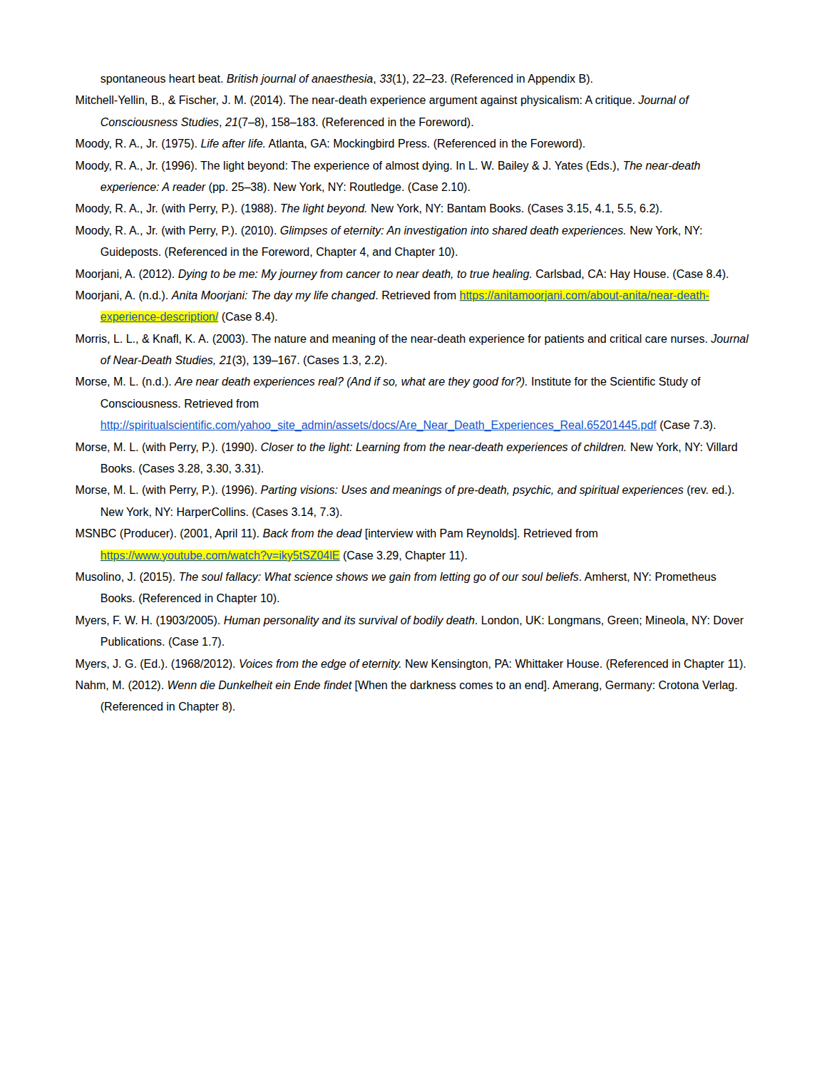spontaneous heart beat. British journal of anaesthesia, 33(1), 22–23. (Referenced in Appendix B).
Mitchell-Yellin, B., & Fischer, J. M. (2014). The near-death experience argument against physicalism: A critique. Journal of Consciousness Studies, 21(7–8), 158–183. (Referenced in the Foreword).
Moody, R. A., Jr. (1975). Life after life. Atlanta, GA: Mockingbird Press. (Referenced in the Foreword).
Moody, R. A., Jr. (1996). The light beyond: The experience of almost dying. In L. W. Bailey & J. Yates (Eds.), The near-death experience: A reader (pp. 25–38). New York, NY: Routledge. (Case 2.10).
Moody, R. A., Jr. (with Perry, P.). (1988). The light beyond. New York, NY: Bantam Books. (Cases 3.15, 4.1, 5.5, 6.2).
Moody, R. A., Jr. (with Perry, P.). (2010). Glimpses of eternity: An investigation into shared death experiences. New York, NY: Guideposts. (Referenced in the Foreword, Chapter 4, and Chapter 10).
Moorjani, A. (2012). Dying to be me: My journey from cancer to near death, to true healing. Carlsbad, CA: Hay House. (Case 8.4).
Moorjani, A. (n.d.). Anita Moorjani: The day my life changed. Retrieved from https://anitamoorjani.com/about-anita/near-death-experience-description/ (Case 8.4).
Morris, L. L., & Knafl, K. A. (2003). The nature and meaning of the near-death experience for patients and critical care nurses. Journal of Near-Death Studies, 21(3), 139–167. (Cases 1.3, 2.2).
Morse, M. L. (n.d.). Are near death experiences real? (And if so, what are they good for?). Institute for the Scientific Study of Consciousness. Retrieved from http://spiritualscientific.com/yahoo_site_admin/assets/docs/Are_Near_Death_Experiences_Real.65201445.pdf (Case 7.3).
Morse, M. L. (with Perry, P.). (1990). Closer to the light: Learning from the near-death experiences of children. New York, NY: Villard Books. (Cases 3.28, 3.30, 3.31).
Morse, M. L. (with Perry, P.). (1996). Parting visions: Uses and meanings of pre-death, psychic, and spiritual experiences (rev. ed.). New York, NY: HarperCollins. (Cases 3.14, 7.3).
MSNBC (Producer). (2001, April 11). Back from the dead [interview with Pam Reynolds]. Retrieved from https://www.youtube.com/watch?v=iky5tSZ04lE (Case 3.29, Chapter 11).
Musolino, J. (2015). The soul fallacy: What science shows we gain from letting go of our soul beliefs. Amherst, NY: Prometheus Books. (Referenced in Chapter 10).
Myers, F. W. H. (1903/2005). Human personality and its survival of bodily death. London, UK: Longmans, Green; Mineola, NY: Dover Publications. (Case 1.7).
Myers, J. G. (Ed.). (1968/2012). Voices from the edge of eternity. New Kensington, PA: Whittaker House. (Referenced in Chapter 11).
Nahm, M. (2012). Wenn die Dunkelheit ein Ende findet [When the darkness comes to an end]. Amerang, Germany: Crotona Verlag. (Referenced in Chapter 8).